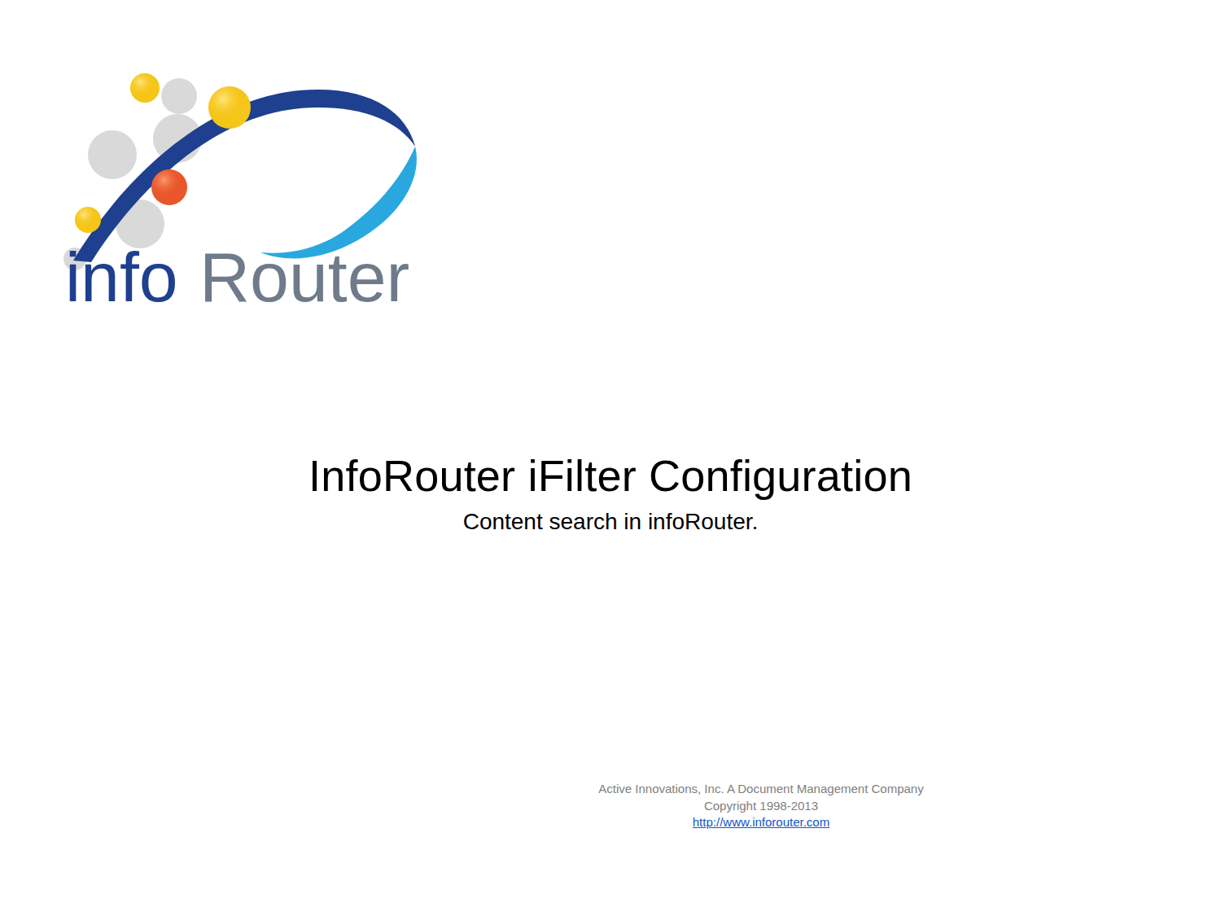info Router
InfoRouter iFilter Configuration
Content search in infoRouter.
Active Innovations, Inc. A Document Management Company
Copyright 1998-2013
http://www.inforouter.com